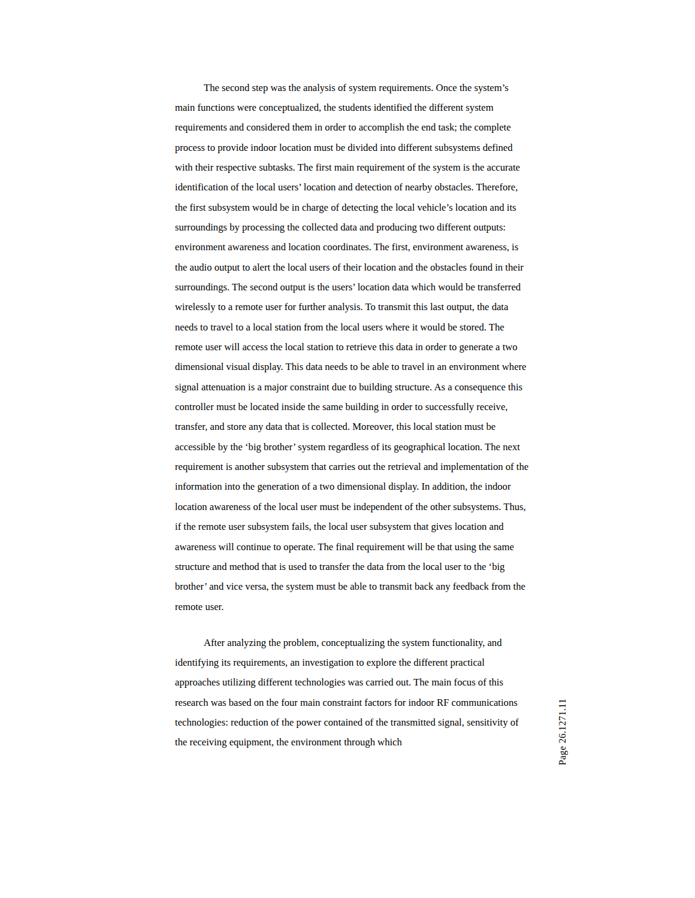The second step was the analysis of system requirements. Once the system’s main functions were conceptualized, the students identified the different system requirements and considered them in order to accomplish the end task; the complete process to provide indoor location must be divided into different subsystems defined with their respective subtasks. The first main requirement of the system is the accurate identification of the local users’ location and detection of nearby obstacles. Therefore, the first subsystem would be in charge of detecting the local vehicle’s location and its surroundings by processing the collected data and producing two different outputs: environment awareness and location coordinates. The first, environment awareness, is the audio output to alert the local users of their location and the obstacles found in their surroundings. The second output is the users’ location data which would be transferred wirelessly to a remote user for further analysis. To transmit this last output, the data needs to travel to a local station from the local users where it would be stored. The remote user will access the local station to retrieve this data in order to generate a two dimensional visual display. This data needs to be able to travel in an environment where signal attenuation is a major constraint due to building structure. As a consequence this controller must be located inside the same building in order to successfully receive, transfer, and store any data that is collected. Moreover, this local station must be accessible by the ‘big brother’ system regardless of its geographical location. The next requirement is another subsystem that carries out the retrieval and implementation of the information into the generation of a two dimensional display. In addition, the indoor location awareness of the local user must be independent of the other subsystems. Thus, if the remote user subsystem fails, the local user subsystem that gives location and awareness will continue to operate. The final requirement will be that using the same structure and method that is used to transfer the data from the local user to the ‘big brother’ and vice versa, the system must be able to transmit back any feedback from the remote user.
After analyzing the problem, conceptualizing the system functionality, and identifying its requirements, an investigation to explore the different practical approaches utilizing different technologies was carried out. The main focus of this research was based on the four main constraint factors for indoor RF communications technologies: reduction of the power contained of the transmitted signal, sensitivity of the receiving equipment, the environment through which
Page 26.1271.11